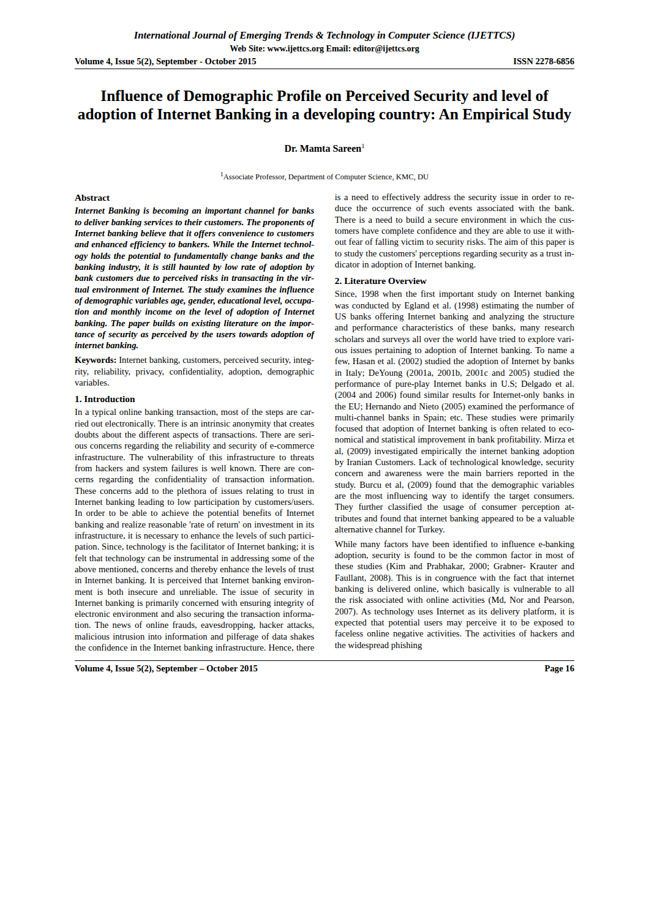International Journal of Emerging Trends & Technology in Computer Science (IJETTCS)
Web Site: www.ijettcs.org Email: editor@ijettcs.org
Volume 4, Issue 5(2), September - October 2015 ISSN 2278-6856
Influence of Demographic Profile on Perceived Security and level of adoption of Internet Banking in a developing country: An Empirical Study
Dr. Mamta Sareen1
1Associate Professor, Department of Computer Science, KMC, DU
Abstract
Internet Banking is becoming an important channel for banks to deliver banking services to their customers. The proponents of Internet banking believe that it offers convenience to customers and enhanced efficiency to bankers. While the Internet technology holds the potential to fundamentally change banks and the banking industry, it is still haunted by low rate of adoption by bank customers due to perceived risks in transacting in the virtual environment of Internet. The study examines the influence of demographic variables age, gender, educational level, occupation and monthly income on the level of adoption of Internet banking. The paper builds on existing literature on the importance of security as perceived by the users towards adoption of internet banking.
Keywords: Internet banking, customers, perceived security, integrity, reliability, privacy, confidentiality, adoption, demographic variables.
1. Introduction
In a typical online banking transaction, most of the steps are carried out electronically. There is an intrinsic anonymity that creates doubts about the different aspects of transactions. There are serious concerns regarding the reliability and security of e-commerce infrastructure. The vulnerability of this infrastructure to threats from hackers and system failures is well known. There are concerns regarding the confidentiality of transaction information. These concerns add to the plethora of issues relating to trust in Internet banking leading to low participation by customers/users. In order to be able to achieve the potential benefits of Internet banking and realize reasonable 'rate of return' on investment in its infrastructure, it is necessary to enhance the levels of such participation. Since, technology is the facilitator of Internet banking; it is felt that technology can be instrumental in addressing some of the above mentioned, concerns and thereby enhance the levels of trust in Internet banking. It is perceived that Internet banking environment is both insecure and unreliable. The issue of security in Internet banking is primarily concerned with ensuring integrity of electronic environment and also securing the transaction information. The news of online frauds, eavesdropping, hacker attacks, malicious intrusion into information and pilferage of data shakes the confidence in the Internet banking infrastructure. Hence, there is a need to effectively address the security issue in order to reduce the occurrence of such events associated with the bank. There is a need to build a secure environment in which the customers have complete confidence and they are able to use it without fear of falling victim to security risks. The aim of this paper is to study the customers' perceptions regarding security as a trust indicator in adoption of Internet banking.
2. Literature Overview
Since, 1998 when the first important study on Internet banking was conducted by Egland et al. (1998) estimating the number of US banks offering Internet banking and analyzing the structure and performance characteristics of these banks, many research scholars and surveys all over the world have tried to explore various issues pertaining to adoption of Internet banking. To name a few, Hasan et al. (2002) studied the adoption of Internet by banks in Italy; DeYoung (2001a, 2001b, 2001c and 2005) studied the performance of pure-play Internet banks in U.S; Delgado et al. (2004 and 2006) found similar results for Internet-only banks in the EU; Hernando and Nieto (2005) examined the performance of multi-channel banks in Spain; etc. These studies were primarily focused that adoption of Internet banking is often related to economical and statistical improvement in bank profitability. Mirza et al, (2009) investigated empirically the internet banking adoption by Iranian Customers. Lack of technological knowledge, security concern and awareness were the main barriers reported in the study. Burcu et al, (2009) found that the demographic variables are the most influencing way to identify the target consumers. They further classified the usage of consumer perception attributes and found that internet banking appeared to be a valuable alternative channel for Turkey.
While many factors have been identified to influence e-banking adoption, security is found to be the common factor in most of these studies (Kim and Prabhakar, 2000; Grabner- Krauter and Faullant, 2008). This is in congruence with the fact that internet banking is delivered online, which basically is vulnerable to all the risk associated with online activities (Md, Nor and Pearson, 2007). As technology uses Internet as its delivery platform, it is expected that potential users may perceive it to be exposed to faceless online negative activities. The activities of hackers and the widespread phishing
Volume 4, Issue 5(2), September – October 2015 Page 16